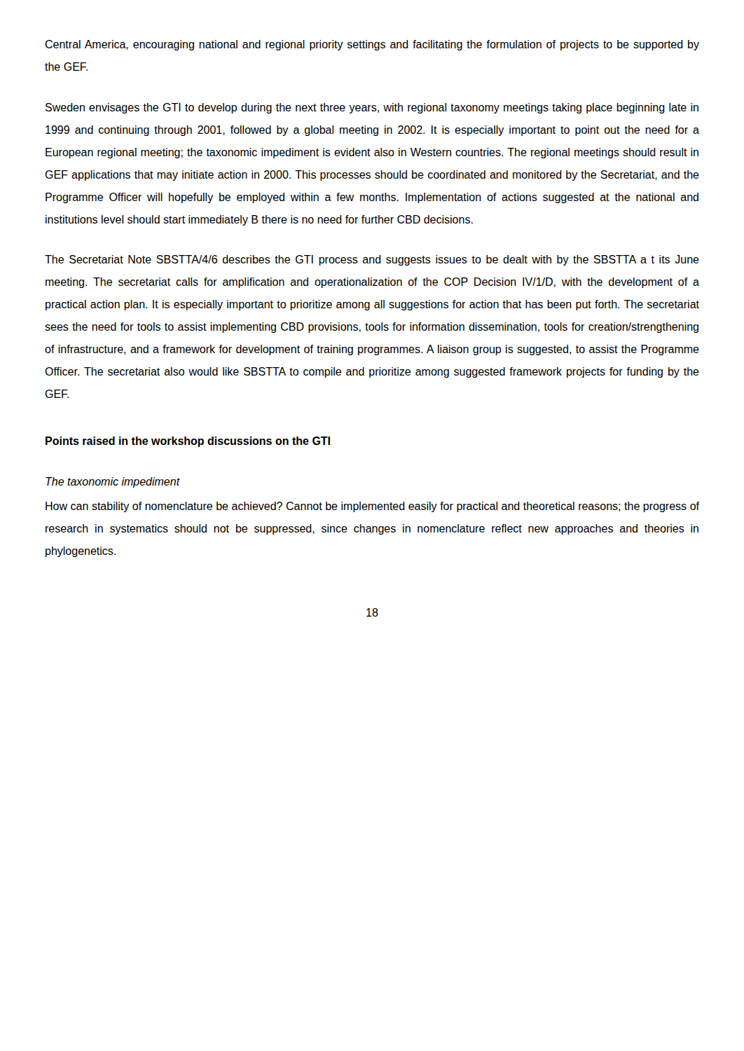Central America, encouraging national and regional priority settings and facilitating the formulation of projects to be supported by the GEF.
Sweden envisages the GTI to develop during the next three years, with regional taxonomy meetings taking place beginning late in 1999 and continuing through 2001, followed by a global meeting in 2002. It is especially important to point out the need for a European regional meeting; the taxonomic impediment is evident also in Western countries. The regional meetings should result in GEF applications that may initiate action in 2000. This processes should be coordinated and monitored by the Secretariat, and the Programme Officer will hopefully be employed within a few months. Implementation of actions suggested at the national and institutions level should start immediately B there is no need for further CBD decisions.
The Secretariat Note SBSTTA/4/6 describes the GTI process and suggests issues to be dealt with by the SBSTTA a t its June meeting. The secretariat calls for amplification and operationalization of the COP Decision IV/1/D, with the development of a practical action plan. It is especially important to prioritize among all suggestions for action that has been put forth. The secretariat sees the need for tools to assist implementing CBD provisions, tools for information dissemination, tools for creation/strengthening of infrastructure, and a framework for development of training programmes. A liaison group is suggested, to assist the Programme Officer. The secretariat also would like SBSTTA to compile and prioritize among suggested framework projects for funding by the GEF.
Points raised in the workshop discussions on the GTI
The taxonomic impediment
How can stability of nomenclature be achieved? Cannot be implemented easily for practical and theoretical reasons; the progress of research in systematics should not be suppressed, since changes in nomenclature reflect new approaches and theories in phylogenetics.
18